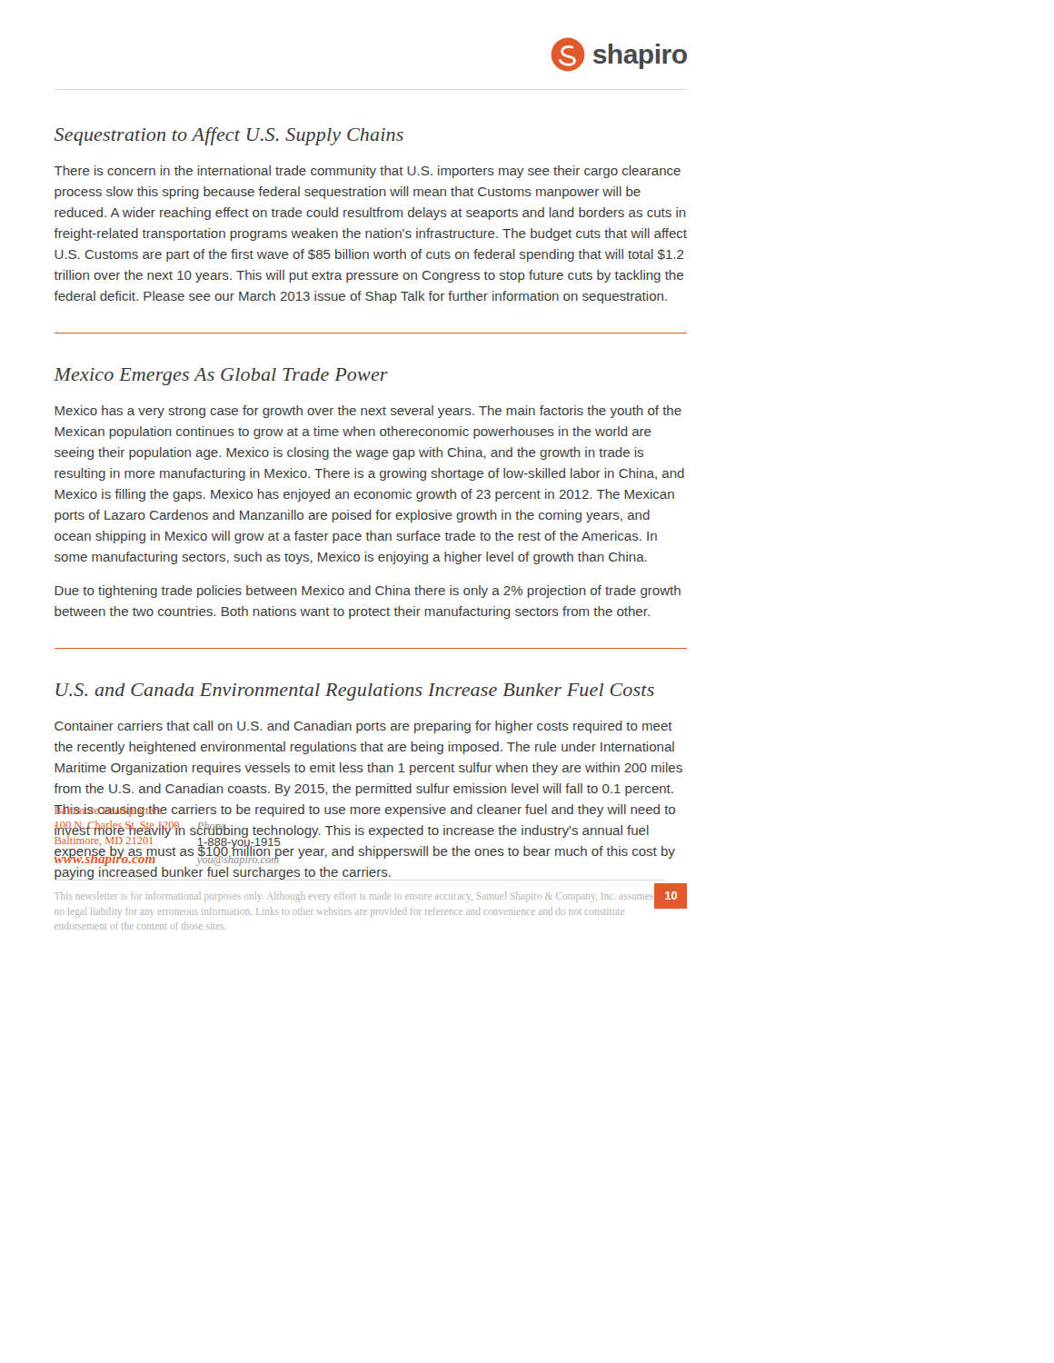shapiro
Sequestration to Affect U.S. Supply Chains
There is concern in the international trade community that U.S. importers may see their cargo clearance process slow this spring because federal sequestration will mean that Customs manpower will be reduced. A wider reaching effect on trade could resultfrom delays at seaports and land borders as cuts in freight-related transportation programs weaken the nation's infrastructure. The budget cuts that will affect U.S. Customs are part of the first wave of $85 billion worth of cuts on federal spending that will total $1.2 trillion over the next 10 years. This will put extra pressure on Congress to stop future cuts by tackling the federal deficit. Please see our March 2013 issue of Shap Talk for further information on sequestration.
Mexico Emerges As Global Trade Power
Mexico has a very strong case for growth over the next several years. The main factoris the youth of the Mexican population continues to grow at a time when othereconomic powerhouses in the world are seeing their population age. Mexico is closing the wage gap with China, and the growth in trade is resulting in more manufacturing in Mexico. There is a growing shortage of low-skilled labor in China, and Mexico is filling the gaps. Mexico has enjoyed an economic growth of 23 percent in 2012. The Mexican ports of Lazaro Cardenos and Manzanillo are poised for explosive growth in the coming years, and ocean shipping in Mexico will grow at a faster pace than surface trade to the rest of the Americas. In some manufacturing sectors, such as toys, Mexico is enjoying a higher level of growth than China.
Due to tightening trade policies between Mexico and China there is only a 2% projection of trade growth between the two countries. Both nations want to protect their manufacturing sectors from the other.
U.S. and Canada Environmental Regulations Increase Bunker Fuel Costs
Container carriers that call on U.S. and Canadian ports are preparing for higher costs required to meet the recently heightened environmental regulations that are being imposed. The rule under International Maritime Organization requires vessels to emit less than 1 percent sulfur when they are within 200 miles from the U.S. and Canadian coasts. By 2015, the permitted sulfur emission level will fall to 0.1 percent. This is causing the carriers to be required to use more expensive and cleaner fuel and they will need to invest more heavily in scrubbing technology. This is expected to increase the industry's annual fuel expense by as must as $100 million per year, and shipperswill be the ones to bear much of this cost by paying increased bunker fuel surcharges to the carriers.
Baltimore Headquarters
100 N. Charles St, Ste 1200
Baltimore, MD 21201 www.shapiro.com
Phone 1-888-you-1915 you@shapiro.com
10
This newsletter is for informational purposes only. Although every effort is made to ensure accuracy, Samuel Shapiro & Company, Inc. assumes no legal liability for any erroneous information. Links to other websites are provided for reference and convenience and do not constitute endorsement of the content of those sites.